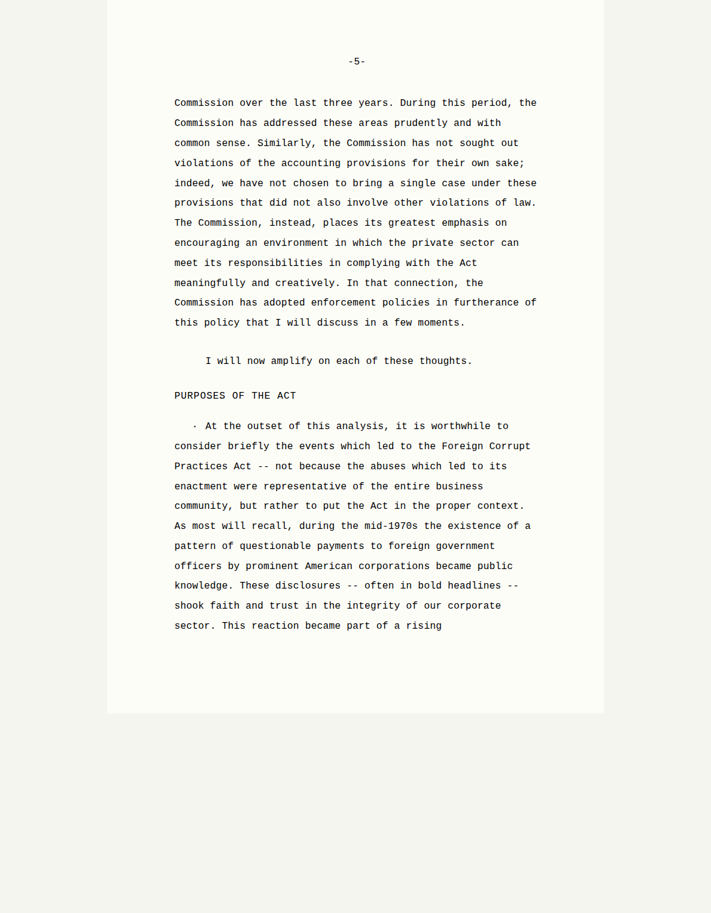-5-
Commission over the last three years. During this period, the Commission has addressed these areas prudently and with common sense. Similarly, the Commission has not sought out violations of the accounting provisions for their own sake; indeed, we have not chosen to bring a single case under these provisions that did not also involve other violations of law. The Commission, instead, places its greatest emphasis on encouraging an environment in which the private sector can meet its responsibilities in complying with the Act meaningfully and creatively. In that connection, the Commission has adopted enforcement policies in furtherance of this policy that I will discuss in a few moments.
I will now amplify on each of these thoughts.
PURPOSES OF THE ACT
At the outset of this analysis, it is worthwhile to consider briefly the events which led to the Foreign Corrupt Practices Act -- not because the abuses which led to its enactment were representative of the entire business community, but rather to put the Act in the proper context. As most will recall, during the mid-1970s the existence of a pattern of questionable payments to foreign government officers by prominent American corporations became public knowledge. These disclosures -- often in bold headlines -- shook faith and trust in the integrity of our corporate sector. This reaction became part of a rising